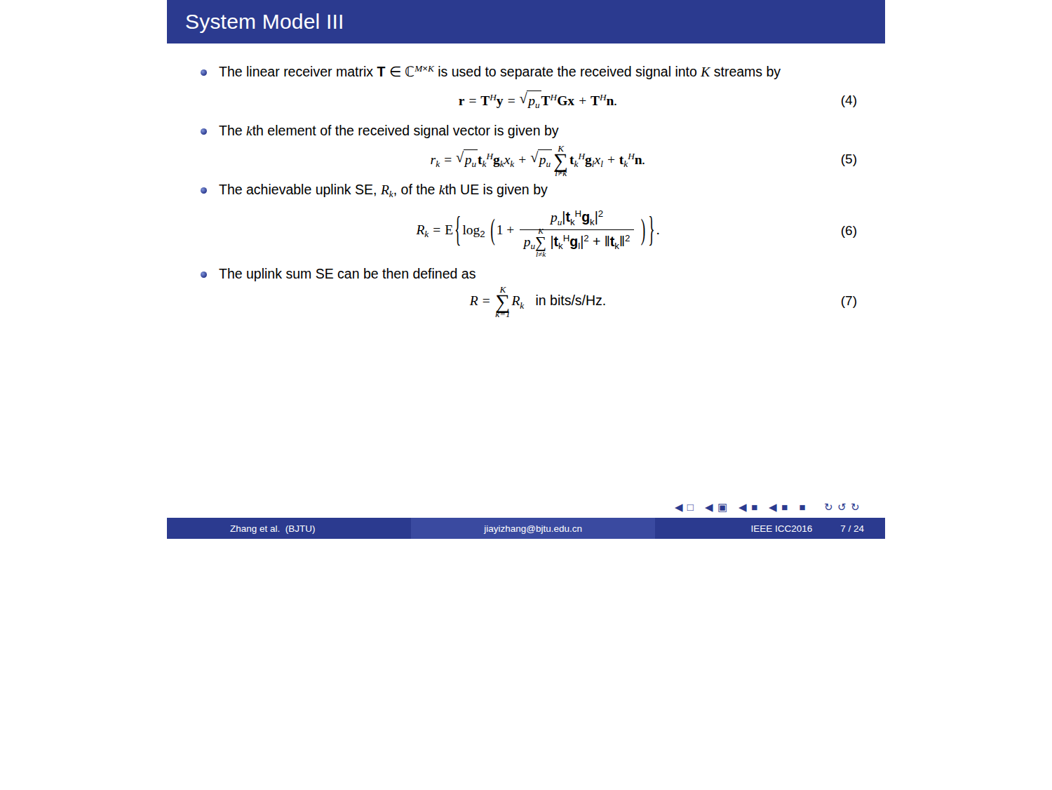System Model III
The linear receiver matrix T ∈ ℂM×K is used to separate the received signal into K streams by
r = THy = pu THGx + THn. (4)
The kth element of the received signal vector is given by
rk = pu tkHgkxk + pu∑Kl≠k tkHglxl + tkHn. (5)
The achievable uplink SE, Rk, of the kth UE is given by
Rk = E{log 2 (1 + pu|tkHgk|2 pu∑Kl≠k |tkHgl|2 + ‖tk‖2 )}. (6)
The uplink sum SE can be then defined as
R = ∑Kk=1 Rk in bits/s/Hz. (7)
◀□ ◀▣ ◀■ ◀■ ■ ↻↺↻
Zhang et al. (BJTU)
jiayizhang@bjtu.edu.cn
IEEE ICC20167 / 24